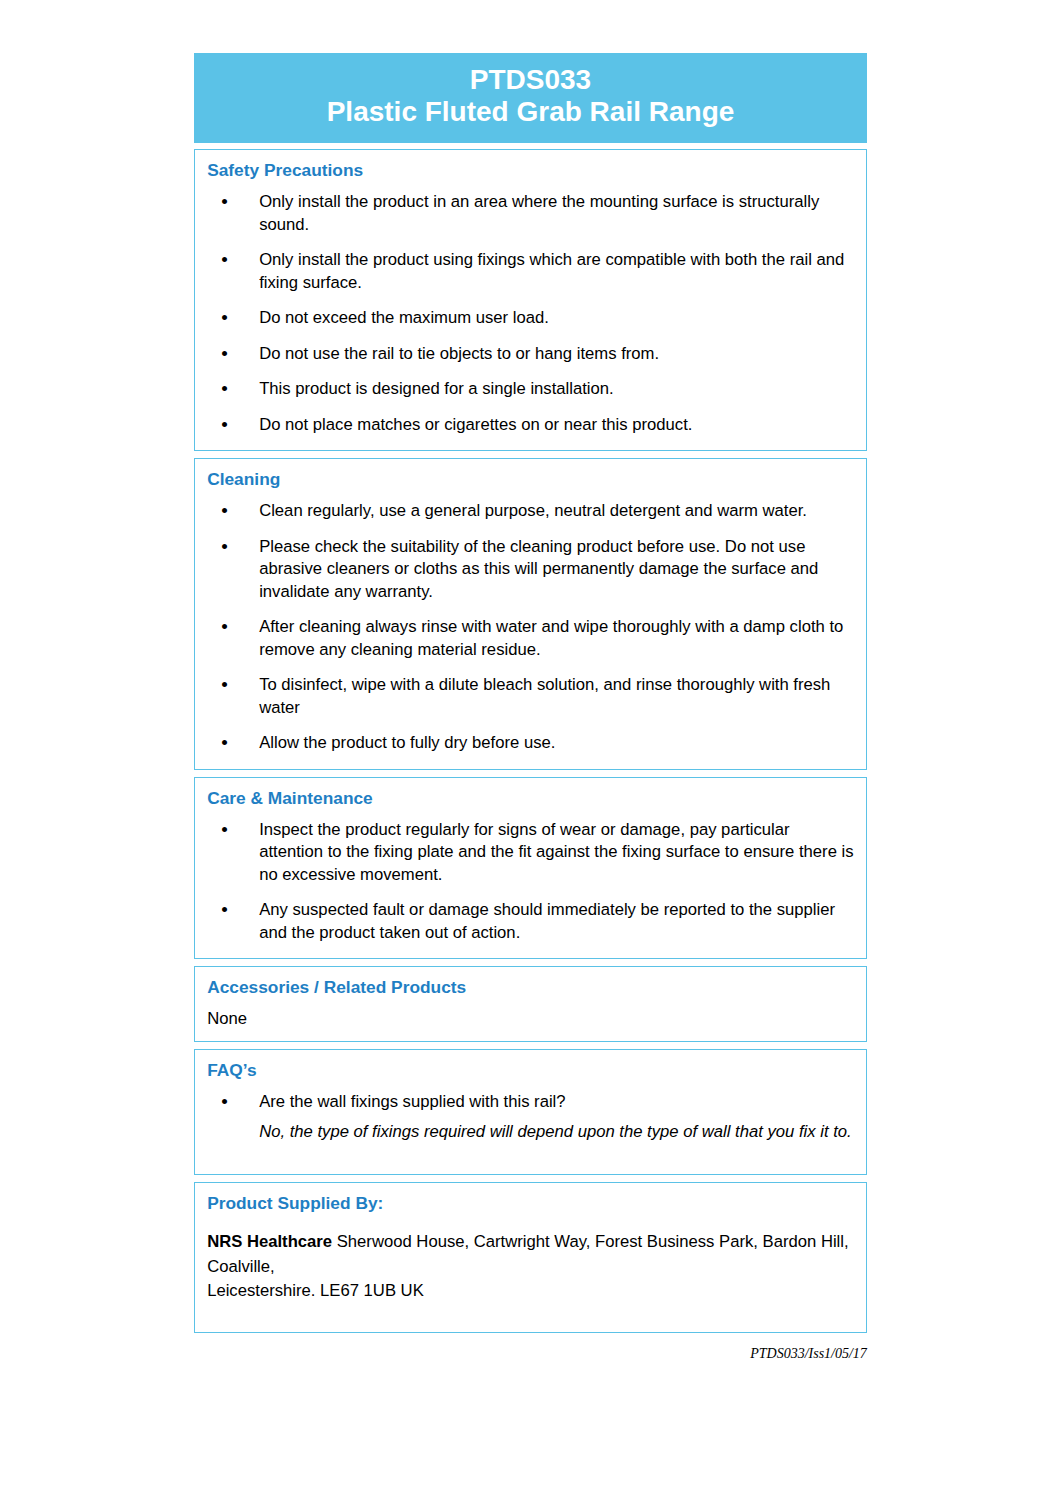PTDS033
Plastic Fluted Grab Rail Range
Safety Precautions
Only install the product in an area where the mounting surface is structurally sound.
Only install the product using fixings which are compatible with both the rail and fixing surface.
Do not exceed the maximum user load.
Do not use the rail to tie objects to or hang items from.
This product is designed for a single installation.
Do not place matches or cigarettes on or near this product.
Cleaning
Clean regularly, use a general purpose, neutral detergent and warm water.
Please check the suitability of the cleaning product before use. Do not use abrasive cleaners or cloths as this will permanently damage the surface and invalidate any warranty.
After cleaning always rinse with water and wipe thoroughly with a damp cloth to remove any cleaning material residue.
To disinfect, wipe with a dilute bleach solution, and rinse thoroughly with fresh water
Allow the product to fully dry before use.
Care & Maintenance
Inspect the product regularly for signs of wear or damage, pay particular attention to the fixing plate and the fit against the fixing surface to ensure there is no excessive movement.
Any suspected fault or damage should immediately be reported to the supplier and the product taken out of action.
Accessories / Related Products
None
FAQ’s
Are the wall fixings supplied with this rail?
No, the type of fixings required will depend upon the type of wall that you fix it to.
Product Supplied By:
NRS Healthcare Sherwood House, Cartwright Way, Forest Business Park, Bardon Hill, Coalville,
Leicestershire. LE67 1UB UK
PTDS033/Iss1/05/17